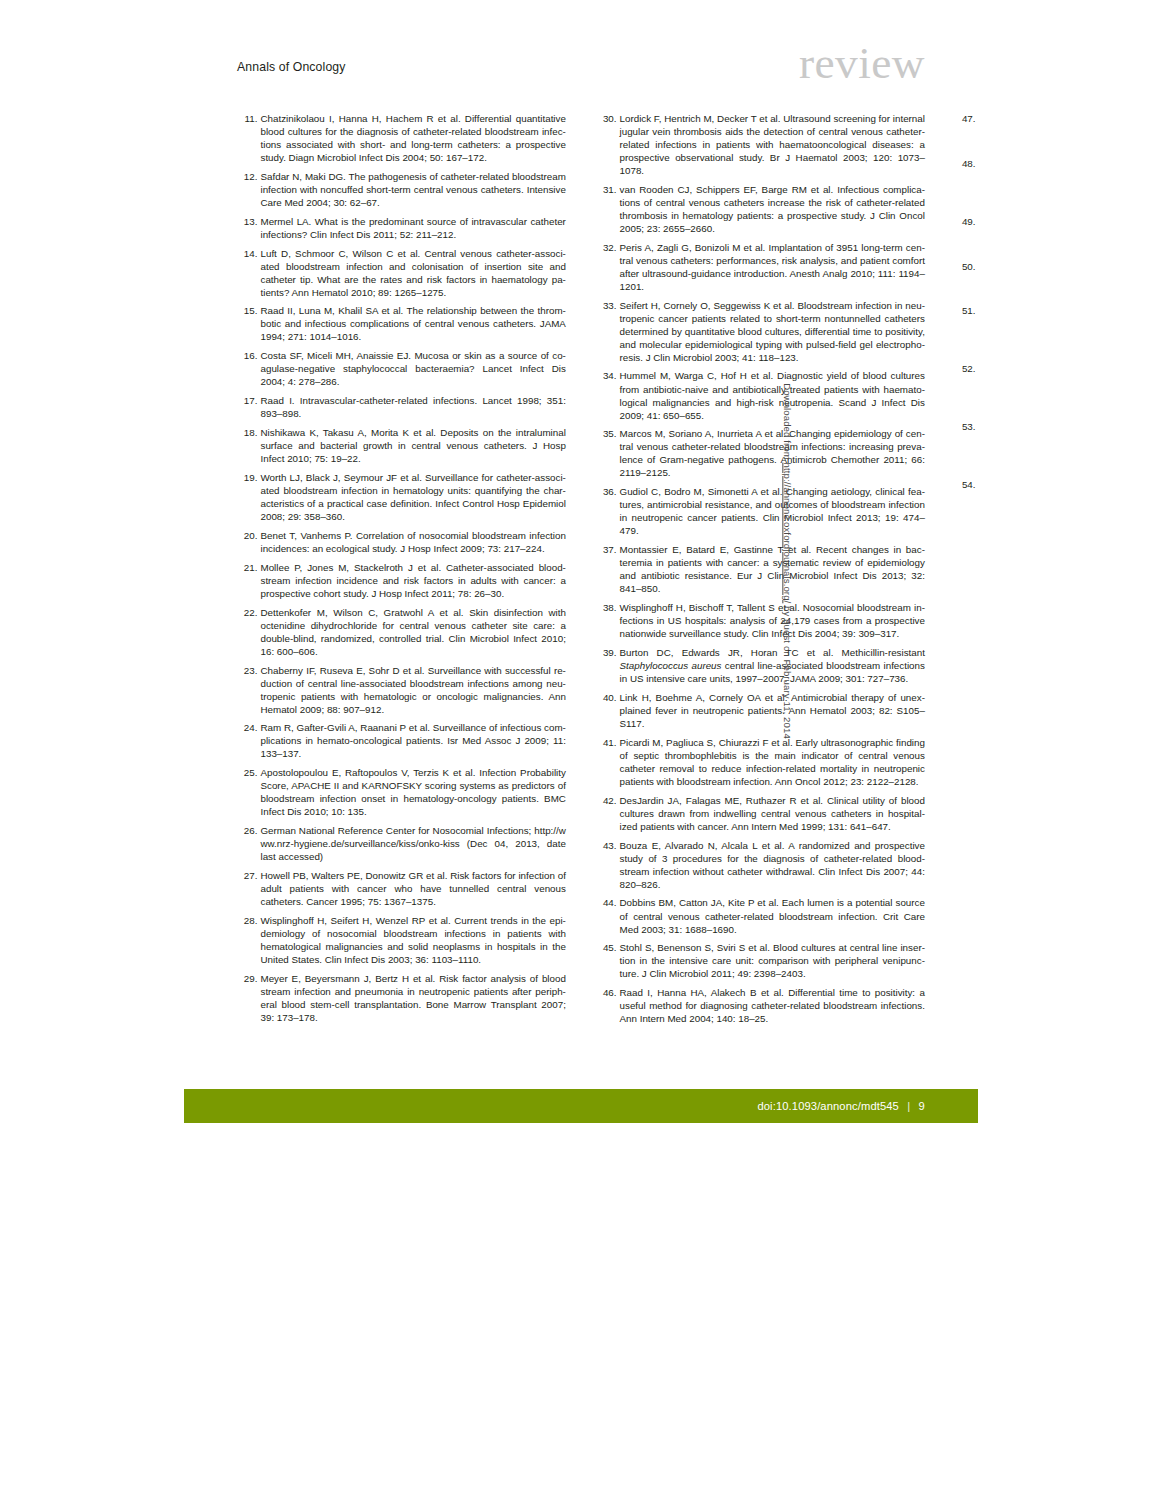Annals of Oncology
review
Chatzinikolaou I, Hanna H, Hachem R et al. Differential quantitative blood cultures for the diagnosis of catheter-related bloodstream infections associated with short- and long-term catheters: a prospective study. Diagn Microbiol Infect Dis 2004; 50: 167–172.
Safdar N, Maki DG. The pathogenesis of catheter-related bloodstream infection with noncuffed short-term central venous catheters. Intensive Care Med 2004; 30: 62–67.
Mermel LA. What is the predominant source of intravascular catheter infections? Clin Infect Dis 2011; 52: 211–212.
Luft D, Schmoor C, Wilson C et al. Central venous catheter-associated bloodstream infection and colonisation of insertion site and catheter tip. What are the rates and risk factors in haematology patients? Ann Hematol 2010; 89: 1265–1275.
Raad II, Luna M, Khalil SA et al. The relationship between the thrombotic and infectious complications of central venous catheters. JAMA 1994; 271: 1014–1016.
Costa SF, Miceli MH, Anaissie EJ. Mucosa or skin as a source of coagulase-negative staphylococcal bacteraemia? Lancet Infect Dis 2004; 4: 278–286.
Raad I. Intravascular-catheter-related infections. Lancet 1998; 351: 893–898.
Nishikawa K, Takasu A, Morita K et al. Deposits on the intraluminal surface and bacterial growth in central venous catheters. J Hosp Infect 2010; 75: 19–22.
Worth LJ, Black J, Seymour JF et al. Surveillance for catheter-associated bloodstream infection in hematology units: quantifying the characteristics of a practical case definition. Infect Control Hosp Epidemiol 2008; 29: 358–360.
Benet T, Vanhems P. Correlation of nosocomial bloodstream infection incidences: an ecological study. J Hosp Infect 2009; 73: 217–224.
Mollee P, Jones M, Stackelroth J et al. Catheter-associated bloodstream infection incidence and risk factors in adults with cancer: a prospective cohort study. J Hosp Infect 2011; 78: 26–30.
Dettenkofer M, Wilson C, Gratwohl A et al. Skin disinfection with octenidine dihydrochloride for central venous catheter site care: a double-blind, randomized, controlled trial. Clin Microbiol Infect 2010; 16: 600–606.
Chaberny IF, Ruseva E, Sohr D et al. Surveillance with successful reduction of central line-associated bloodstream infections among neutropenic patients with hematologic or oncologic malignancies. Ann Hematol 2009; 88: 907–912.
Ram R, Gafter-Gvili A, Raanani P et al. Surveillance of infectious complications in hemato-oncological patients. Isr Med Assoc J 2009; 11: 133–137.
Apostolopoulou E, Raftopoulos V, Terzis K et al. Infection Probability Score, APACHE II and KARNOFSKY scoring systems as predictors of bloodstream infection onset in hematology-oncology patients. BMC Infect Dis 2010; 10: 135.
German National Reference Center for Nosocomial Infections; http://www.nrz-hygiene.de/surveillance/kiss/onko-kiss (Dec 04, 2013, date last accessed)
Howell PB, Walters PE, Donowitz GR et al. Risk factors for infection of adult patients with cancer who have tunnelled central venous catheters. Cancer 1995; 75: 1367–1375.
Wisplinghoff H, Seifert H, Wenzel RP et al. Current trends in the epidemiology of nosocomial bloodstream infections in patients with hematological malignancies and solid neoplasms in hospitals in the United States. Clin Infect Dis 2003; 36: 1103–1110.
Meyer E, Beyersmann J, Bertz H et al. Risk factor analysis of blood stream infection and pneumonia in neutropenic patients after peripheral blood stem-cell transplantation. Bone Marrow Transplant 2007; 39: 173–178.
Lordick F, Hentrich M, Decker T et al. Ultrasound screening for internal jugular vein thrombosis aids the detection of central venous catheter-related infections in patients with haematooncological diseases: a prospective observational study. Br J Haematol 2003; 120: 1073–1078.
van Rooden CJ, Schippers EF, Barge RM et al. Infectious complications of central venous catheters increase the risk of catheter-related thrombosis in hematology patients: a prospective study. J Clin Oncol 2005; 23: 2655–2660.
Peris A, Zagli G, Bonizoli M et al. Implantation of 3951 long-term central venous catheters: performances, risk analysis, and patient comfort after ultrasound-guidance introduction. Anesth Analg 2010; 111: 1194–1201.
Seifert H, Cornely O, Seggewiss K et al. Bloodstream infection in neutropenic cancer patients related to short-term nontunnelled catheters determined by quantitative blood cultures, differential time to positivity, and molecular epidemiological typing with pulsed-field gel electrophoresis. J Clin Microbiol 2003; 41: 118–123.
Hummel M, Warga C, Hof H et al. Diagnostic yield of blood cultures from antibiotic-naive and antibiotically treated patients with haematological malignancies and high-risk neutropenia. Scand J Infect Dis 2009; 41: 650–655.
Marcos M, Soriano A, Inurrieta A et al. Changing epidemiology of central venous catheter-related bloodstream infections: increasing prevalence of Gram-negative pathogens. Antimicrob Chemother 2011; 66: 2119–2125.
Gudiol C, Bodro M, Simonetti A et al. Changing aetiology, clinical features, antimicrobial resistance, and outcomes of bloodstream infection in neutropenic cancer patients. Clin Microbiol Infect 2013; 19: 474–479.
Montassier E, Batard E, Gastinne T et al. Recent changes in bacteremia in patients with cancer: a systematic review of epidemiology and antibiotic resistance. Eur J Clin Microbiol Infect Dis 2013; 32: 841–850.
Wisplinghoff H, Bischoff T, Tallent S et al. Nosocomial bloodstream infections in US hospitals: analysis of 24,179 cases from a prospective nationwide surveillance study. Clin Infect Dis 2004; 39: 309–317.
Burton DC, Edwards JR, Horan TC et al. Methicillin-resistant Staphylococcus aureus central line-associated bloodstream infections in US intensive care units, 1997–2007. JAMA 2009; 301: 727–736.
Link H, Boehme A, Cornely OA et al. Antimicrobial therapy of unexplained fever in neutropenic patients. Ann Hematol 2003; 82: S105–S117.
Picardi M, Pagliuca S, Chiurazzi F et al. Early ultrasonographic finding of septic thrombophlebitis is the main indicator of central venous catheter removal to reduce infection-related mortality in neutropenic patients with bloodstream infection. Ann Oncol 2012; 23: 2122–2128.
DesJardin JA, Falagas ME, Ruthazer R et al. Clinical utility of blood cultures drawn from indwelling central venous catheters in hospitalized patients with cancer. Ann Intern Med 1999; 131: 641–647.
Bouza E, Alvarado N, Alcala L et al. A randomized and prospective study of 3 procedures for the diagnosis of catheter-related bloodstream infection without catheter withdrawal. Clin Infect Dis 2007; 44: 820–826.
Dobbins BM, Catton JA, Kite P et al. Each lumen is a potential source of central venous catheter-related bloodstream infection. Crit Care Med 2003; 31: 1688–1690.
Stohl S, Benenson S, Sviri S et al. Blood cultures at central line insertion in the intensive care unit: comparison with peripheral venipuncture. J Clin Microbiol 2011; 49: 2398–2403.
Raad I, Hanna HA, Alakech B et al. Differential time to positivity: a useful method for diagnosing catheter-related bloodstream infections. Ann Intern Med 2004; 140: 18–25.
Blot F, Nitenberg G, Chachaty E et al. Diagnosis of catheter-related bacteraemia: a prospective comparison of the time to positivity of hub-blood versus peripheral-blood cultures. Lancet 1999; 354: 1071–1077.
Abdelkefi A, Achour W, Ben Othman T et al. Difference in time to positivity is useful for the diagnosis of catheter-related bloodstream infection in hematopoietic stem cell transplant recipients. Bone Marrow Transplant 2005; 35: 397–401.
Tomlinson D, Mermel LA, Ethier MC et al. Defining bloodstream infections related to central venous catheters in patients with cancer: a systemic review. Clin Infect Dis 2011; 53: 697–710.
Dobbins BM, Kite P, Catton JA et al. In situ endoluminal brushing: a safe technique for the diagnosis of catheter-related bloodstream infection. J Hosp Infect 2004; 58: 233–237.
Catton JA, Dobbins BM, Kite P et al. In situ diagnosis of intravascular catheter-related bloodstream infection: a comparison of quantitative culture, differential time to positivity, and endoluminal brushing. Crit Care Med 2005; 33: 787–791.
Rijnders BJ, van Wijngaerden E, Peetermans WE. Catheter-tip colonization as a surrogate end point in clinical studies on catheter-related bloodstream infection: how strong is the evidence? Clin Infect Dis 2002; 35: 1053–1058.
Fowler VG, Jr, Justice A, Moore C et al. Risk factors for hematogenous complications of intravascular catheter-associated Staphylococcus aureus bacteremia. Clin Infect Dis 2005; 40: 695–703.
Fowler VG, Jr, Sanders LL, Sexton DJ et al. Outcome of Staphylococcus aureus bacteremia according to compliance with recommendations of infectious
Downloaded from http://annonc.oxfordjournals.org/ by guest on February 11, 2014
doi:10.1093/annonc/mdt545|9